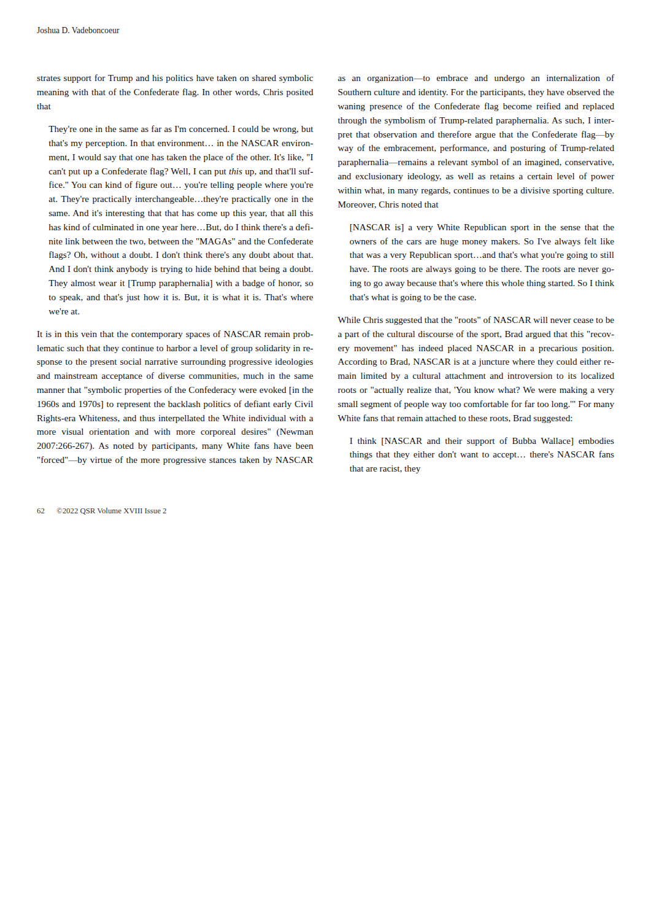Joshua D. Vadeboncoeur
strates support for Trump and his politics have taken on shared symbolic meaning with that of the Confederate flag. In other words, Chris posited that
They're one in the same as far as I'm concerned. I could be wrong, but that's my perception. In that environment… in the NASCAR environment, I would say that one has taken the place of the other. It's like, "I can't put up a Confederate flag? Well, I can put this up, and that'll suffice." You can kind of figure out… you're telling people where you're at. They're practically interchangeable…they're practically one in the same. And it's interesting that that has come up this year, that all this has kind of culminated in one year here…But, do I think there's a definite link between the two, between the "MAGAs" and the Confederate flags? Oh, without a doubt. I don't think there's any doubt about that. And I don't think anybody is trying to hide behind that being a doubt. They almost wear it [Trump paraphernalia] with a badge of honor, so to speak, and that's just how it is. But, it is what it is. That's where we're at.
It is in this vein that the contemporary spaces of NASCAR remain problematic such that they continue to harbor a level of group solidarity in response to the present social narrative surrounding progressive ideologies and mainstream acceptance of diverse communities, much in the same manner that "symbolic properties of the Confederacy were evoked [in the 1960s and 1970s] to represent the backlash politics of defiant early Civil Rights-era Whiteness, and thus interpellated the White individual with a more visual orientation and with more corporeal desires" (Newman 2007:266-267). As noted by participants, many White fans have been "forced"—by virtue of the more progressive stances taken by NASCAR as an organization—to embrace and undergo an internalization of Southern culture and identity. For the participants, they have observed the waning presence of the Confederate flag become reified and replaced through the symbolism of Trump-related paraphernalia. As such, I interpret that observation and therefore argue that the Confederate flag—by way of the embracement, performance, and posturing of Trump-related paraphernalia—remains a relevant symbol of an imagined, conservative, and exclusionary ideology, as well as retains a certain level of power within what, in many regards, continues to be a divisive sporting culture. Moreover, Chris noted that
[NASCAR is] a very White Republican sport in the sense that the owners of the cars are huge money makers. So I've always felt like that was a very Republican sport…and that's what you're going to still have. The roots are always going to be there. The roots are never going to go away because that's where this whole thing started. So I think that's what is going to be the case.
While Chris suggested that the "roots" of NASCAR will never cease to be a part of the cultural discourse of the sport, Brad argued that this "recovery movement" has indeed placed NASCAR in a precarious position. According to Brad, NASCAR is at a juncture where they could either remain limited by a cultural attachment and introversion to its localized roots or "actually realize that, 'You know what? We were making a very small segment of people way too comfortable for far too long.'" For many White fans that remain attached to these roots, Brad suggested:
I think [NASCAR and their support of Bubba Wallace] embodies things that they either don't want to accept… there's NASCAR fans that are racist, they
62©2022 QSR Volume XVIII Issue 2